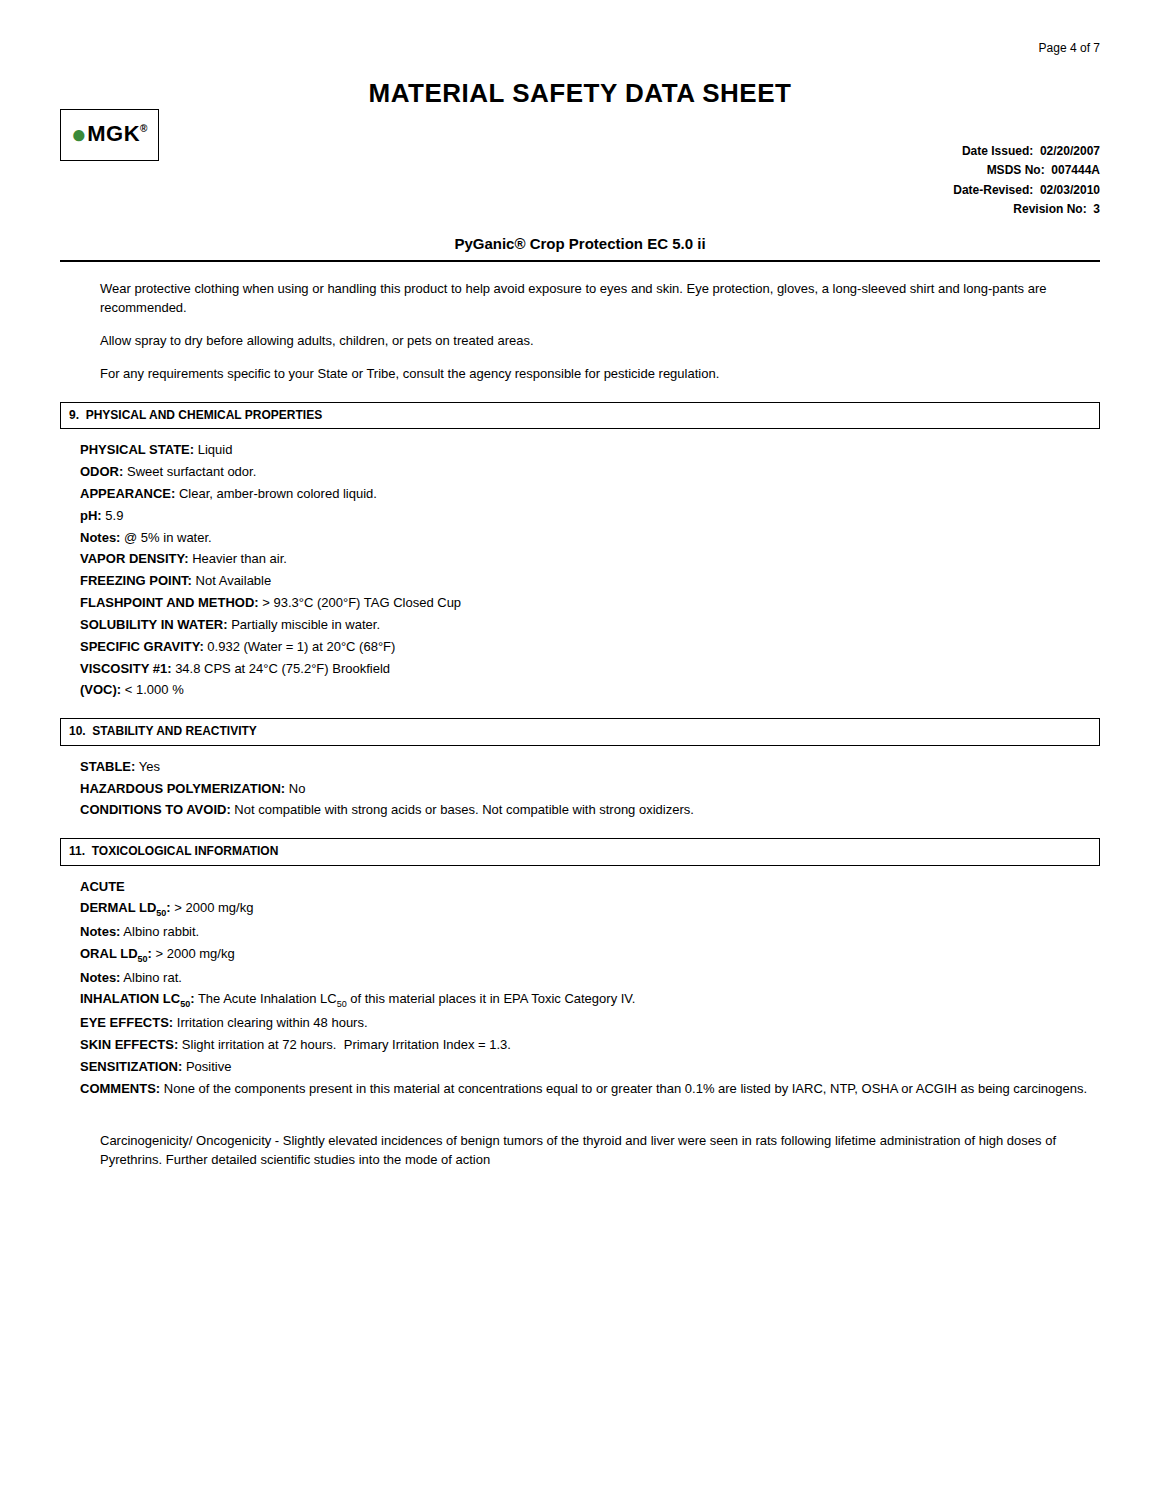Page 4 of 7
MATERIAL SAFETY DATA SHEET
●MGK®
Date Issued: 02/20/2007
MSDS No: 007444A
Date-Revised: 02/03/2010
Revision No: 3
PyGanic® Crop Protection EC 5.0 ii
Wear protective clothing when using or handling this product to help avoid exposure to eyes and skin. Eye protection, gloves, a long-sleeved shirt and long-pants are recommended.
Allow spray to dry before allowing adults, children, or pets on treated areas.
For any requirements specific to your State or Tribe, consult the agency responsible for pesticide regulation.
9. PHYSICAL AND CHEMICAL PROPERTIES
PHYSICAL STATE: Liquid
ODOR: Sweet surfactant odor.
APPEARANCE: Clear, amber-brown colored liquid.
pH: 5.9
Notes: @ 5% in water.
VAPOR DENSITY: Heavier than air.
FREEZING POINT: Not Available
FLASHPOINT AND METHOD: > 93.3°C (200°F) TAG Closed Cup
SOLUBILITY IN WATER: Partially miscible in water.
SPECIFIC GRAVITY: 0.932 (Water = 1) at 20°C (68°F)
VISCOSITY #1: 34.8 CPS at 24°C (75.2°F) Brookfield
(VOC): < 1.000 %
10. STABILITY AND REACTIVITY
STABLE: Yes
HAZARDOUS POLYMERIZATION: No
CONDITIONS TO AVOID: Not compatible with strong acids or bases. Not compatible with strong oxidizers.
11. TOXICOLOGICAL INFORMATION
ACUTE
DERMAL LD50: > 2000 mg/kg
Notes: Albino rabbit.
ORAL LD50: > 2000 mg/kg
Notes: Albino rat.
INHALATION LC50: The Acute Inhalation LC50 of this material places it in EPA Toxic Category IV.
EYE EFFECTS: Irritation clearing within 48 hours.
SKIN EFFECTS: Slight irritation at 72 hours. Primary Irritation Index = 1.3.
SENSITIZATION: Positive
COMMENTS: None of the components present in this material at concentrations equal to or greater than 0.1% are listed by IARC, NTP, OSHA or ACGIH as being carcinogens.
Carcinogenicity/ Oncogenicity - Slightly elevated incidences of benign tumors of the thyroid and liver were seen in rats following lifetime administration of high doses of Pyrethrins. Further detailed scientific studies into the mode of action